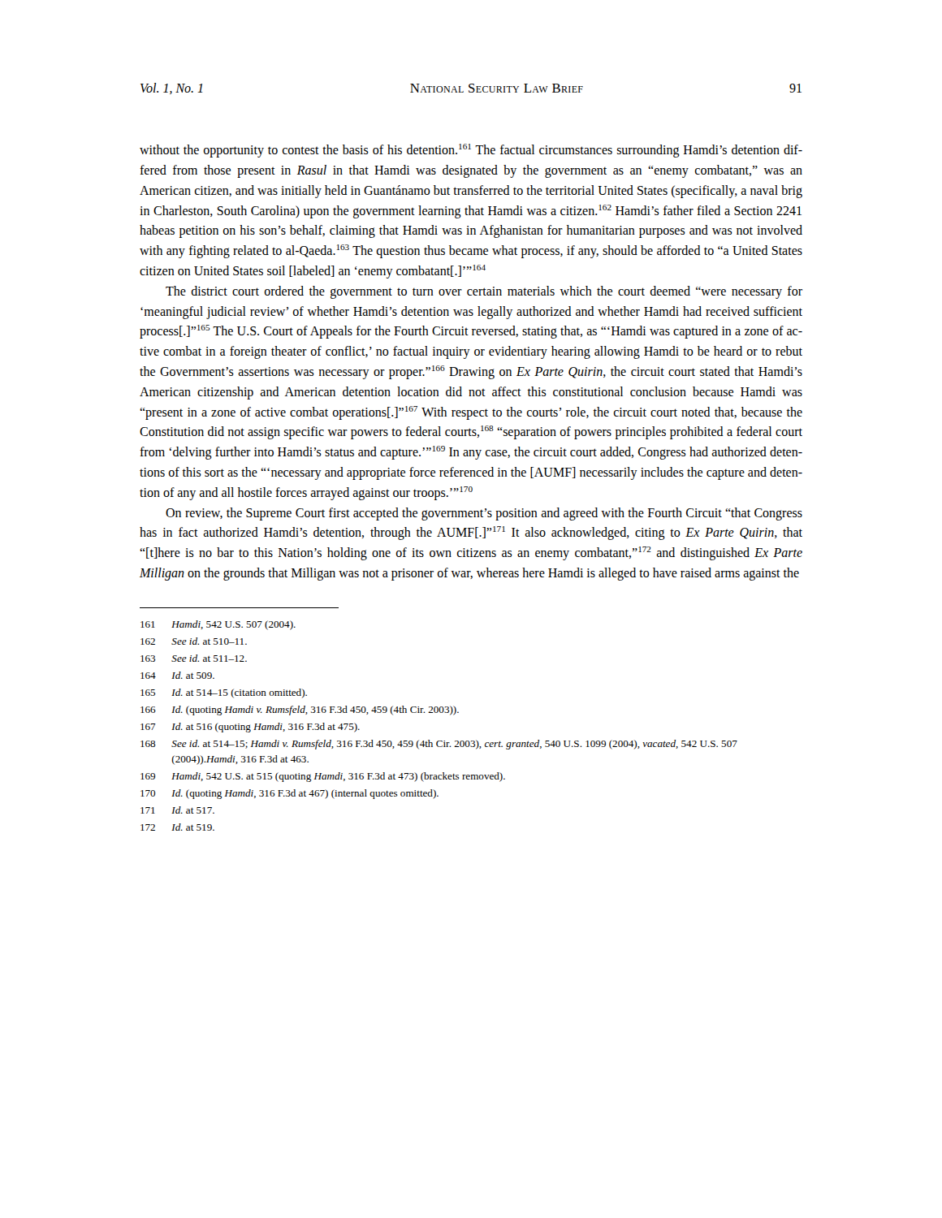Vol. 1, No. 1 National Security Law Brief 91
without the opportunity to contest the basis of his detention.161 The factual circumstances surrounding Hamdi’s detention differed from those present in Rasul in that Hamdi was designated by the government as an “enemy combatant,” was an American citizen, and was initially held in Guantánamo but transferred to the territorial United States (specifically, a naval brig in Charleston, South Carolina) upon the government learning that Hamdi was a citizen.162 Hamdi’s father filed a Section 2241 habeas petition on his son’s behalf, claiming that Hamdi was in Afghanistan for humanitarian purposes and was not involved with any fighting related to al-Qaeda.163 The question thus became what process, if any, should be afforded to “a United States citizen on United States soil [labeled] an ‘enemy combatant[.]’”164
The district court ordered the government to turn over certain materials which the court deemed “were necessary for ‘meaningful judicial review’ of whether Hamdi’s detention was legally authorized and whether Hamdi had received sufficient process[.]”165 The U.S. Court of Appeals for the Fourth Circuit reversed, stating that, as “‘Hamdi was captured in a zone of active combat in a foreign theater of conflict,’ no factual inquiry or evidentiary hearing allowing Hamdi to be heard or to rebut the Government’s assertions was necessary or proper.”166 Drawing on Ex Parte Quirin, the circuit court stated that Hamdi’s American citizenship and American detention location did not affect this constitutional conclusion because Hamdi was “present in a zone of active combat operations[.]”167 With respect to the courts’ role, the circuit court noted that, because the Constitution did not assign specific war powers to federal courts,168 “separation of powers principles prohibited a federal court from ‘delving further into Hamdi’s status and capture.’”169 In any case, the circuit court added, Congress had authorized detentions of this sort as the “‘necessary and appropriate force referenced in the [AUMF] necessarily includes the capture and detention of any and all hostile forces arrayed against our troops.’”170
On review, the Supreme Court first accepted the government’s position and agreed with the Fourth Circuit “that Congress has in fact authorized Hamdi’s detention, through the AUMF[.]”171 It also acknowledged, citing to Ex Parte Quirin, that “[t]here is no bar to this Nation’s holding one of its own citizens as an enemy combatant,”172 and distinguished Ex Parte Milligan on the grounds that Milligan was not a prisoner of war, whereas here Hamdi is alleged to have raised arms against the
161 Hamdi, 542 U.S. 507 (2004).
162 See id. at 510–11.
163 See id. at 511–12.
164 Id. at 509.
165 Id. at 514–15 (citation omitted).
166 Id. (quoting Hamdi v. Rumsfeld, 316 F.3d 450, 459 (4th Cir. 2003)).
167 Id. at 516 (quoting Hamdi, 316 F.3d at 475).
168 See id. at 514–15; Hamdi v. Rumsfeld, 316 F.3d 450, 459 (4th Cir. 2003), cert. granted, 540 U.S. 1099 (2004), vacated, 542 U.S. 507 (2004)).Hamdi, 316 F.3d at 463.
169 Hamdi, 542 U.S. at 515 (quoting Hamdi, 316 F.3d at 473) (brackets removed).
170 Id. (quoting Hamdi, 316 F.3d at 467) (internal quotes omitted).
171 Id. at 517.
172 Id. at 519.